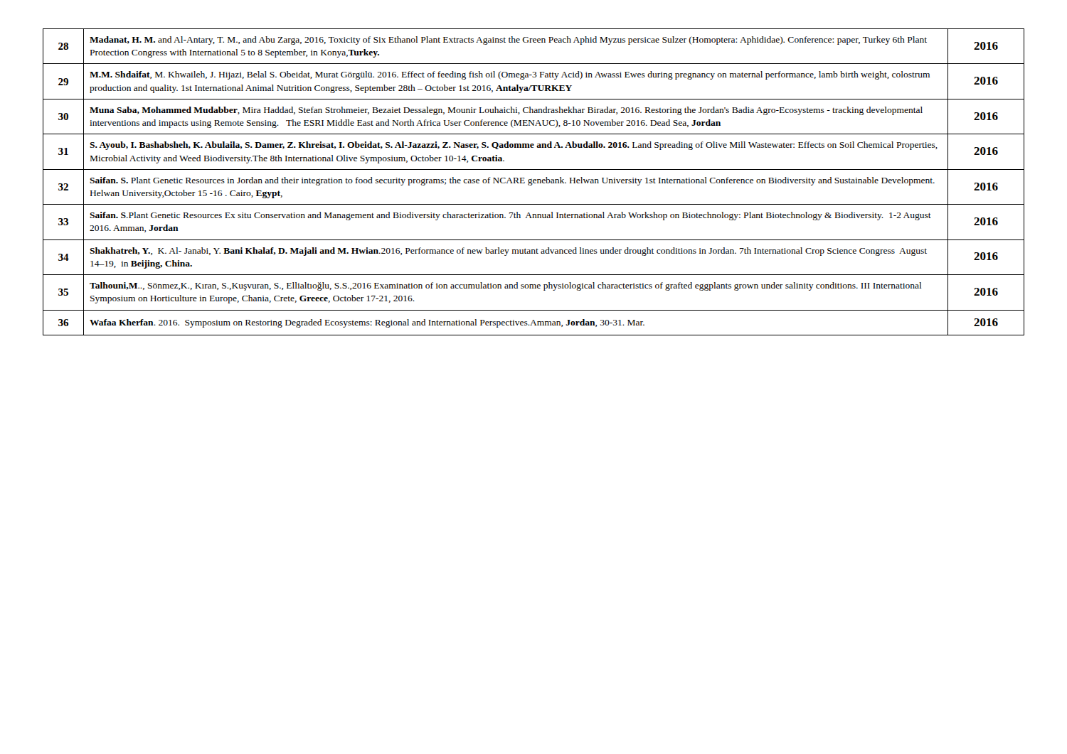| 28 | Madanat, H. M. and Al-Antary, T. M., and Abu Zarga, 2016, Toxicity of Six Ethanol Plant Extracts Against the Green Peach Aphid Myzus persicae Sulzer (Homoptera: Aphididae). Conference: paper, Turkey 6th Plant Protection Congress with International 5 to 8 September, in Konya, Turkey. | 2016 |
| 29 | M.M. Shdaifat , M. Khwaileh, J. Hijazi, Belal S. Obeidat, Murat Görgülü. 2016. Effect of feeding fish oil (Omega-3 Fatty Acid) in Awassi Ewes during pregnancy on maternal performance, lamb birth weight, colostrum production and quality. 1st International Animal Nutrition Congress, September 28th – October 1st 2016, Antalya/TURKEY | 2016 |
| 30 | Muna Saba, Mohammed Mudabber , Mira Haddad, Stefan Strohmeier, Bezaiet Dessalegn, Mounir Louhaichi, Chandrashekhar Biradar, 2016. Restoring the Jordan's Badia Agro-Ecosystems - tracking developmental interventions and impacts using Remote Sensing. The ESRI Middle East and North Africa User Conference (MENAUC), 8-10 November 2016. Dead Sea, Jordan | 2016 |
| 31 | S. Ayoub, I. Bashabsheh, K. Abulaila, S. Damer, Z. Khreisat, I. Obeidat, S. Al-Jazazzi, Z. Naser, S. Qadomme and A. Abudallo. 2016. Land Spreading of Olive Mill Wastewater: Effects on Soil Chemical Properties, Microbial Activity and Weed Biodiversity.The 8th International Olive Symposium, October 10-14, Croatia . | 2016 |
| 32 | Saifan. S. Plant Genetic Resources in Jordan and their integration to food security programs; the case of NCARE genebank. Helwan University 1st International Conference on Biodiversity and Sustainable Development. Helwan University,October 15 -16 . Cairo, Egypt , | 2016 |
| 33 | Saifan. S .Plant Genetic Resources Ex situ Conservation and Management and Biodiversity characterization. 7th Annual International Arab Workshop on Biotechnology: Plant Biotechnology & Biodiversity. 1-2 August 2016. Amman, Jordan | 2016 |
| 34 | Shakhatreh, Y. , K. Al- Janabi, Y. Bani Khalaf, D. Majali and M. Hwian .2016, Performance of new barley mutant advanced lines under drought conditions in Jordan. 7th International Crop Science Congress August 14–19, in Beijing, China. | 2016 |
| 35 | Talhouni,M .., Sönmez,K., Kıran, S.,Kuşvuran, S., Ellialtıoğlu, S.S.,2016 Examination of ion accumulation and some physiological characteristics of grafted eggplants grown under salinity conditions. III International Symposium on Horticulture in Europe, Chania, Crete, Greece , October 17-21, 2016. | 2016 |
| 36 | Wafaa Kherfan . 2016. Symposium on Restoring Degraded Ecosystems: Regional and International Perspectives.Amman, Jordan , 30-31. Mar. | 2016 |